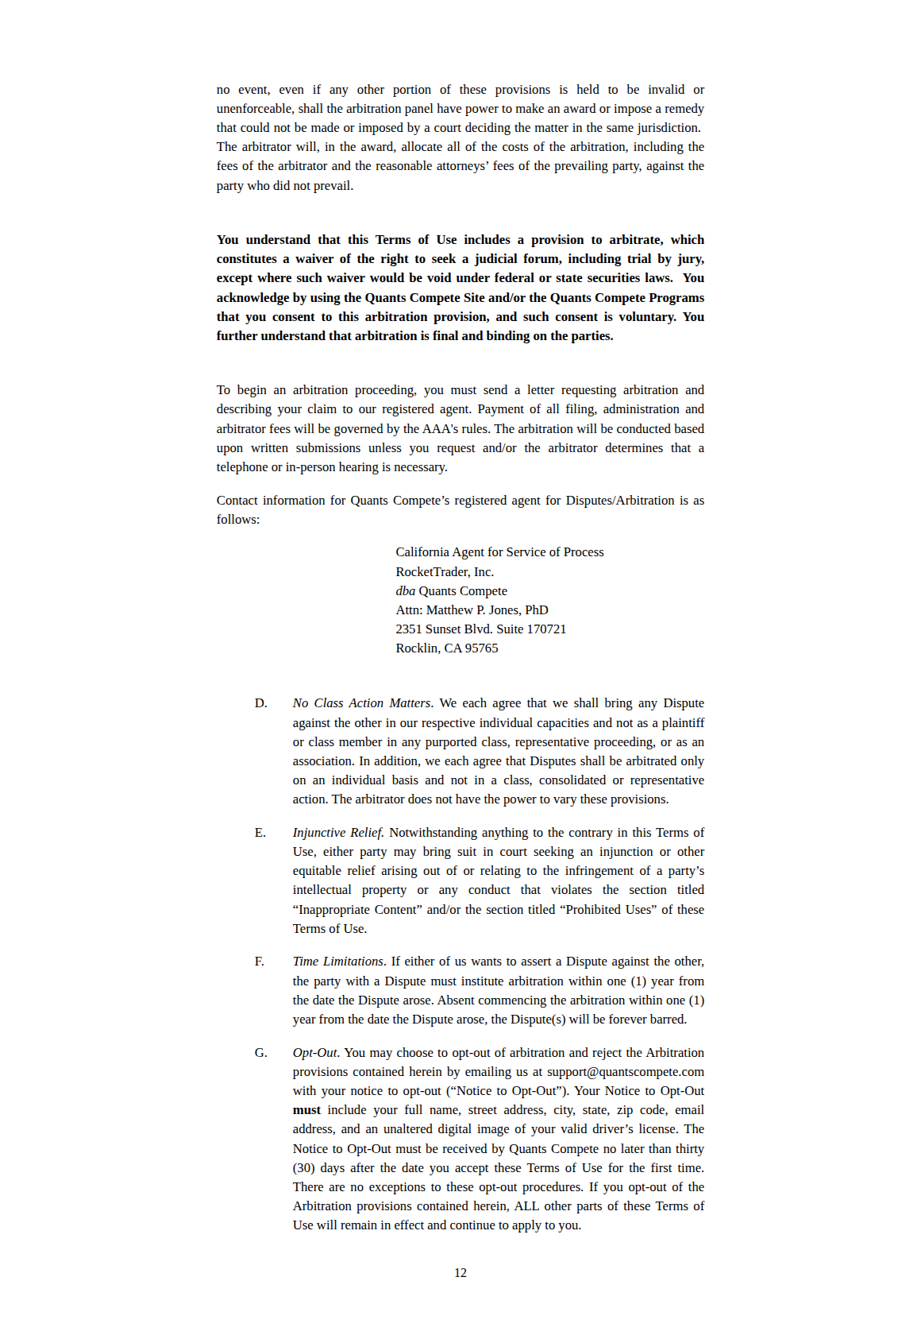no event, even if any other portion of these provisions is held to be invalid or unenforceable, shall the arbitration panel have power to make an award or impose a remedy that could not be made or imposed by a court deciding the matter in the same jurisdiction. The arbitrator will, in the award, allocate all of the costs of the arbitration, including the fees of the arbitrator and the reasonable attorneys’ fees of the prevailing party, against the party who did not prevail.
You understand that this Terms of Use includes a provision to arbitrate, which constitutes a waiver of the right to seek a judicial forum, including trial by jury, except where such waiver would be void under federal or state securities laws. You acknowledge by using the Quants Compete Site and/or the Quants Compete Programs that you consent to this arbitration provision, and such consent is voluntary. You further understand that arbitration is final and binding on the parties.
To begin an arbitration proceeding, you must send a letter requesting arbitration and describing your claim to our registered agent. Payment of all filing, administration and arbitrator fees will be governed by the AAA's rules. The arbitration will be conducted based upon written submissions unless you request and/or the arbitrator determines that a telephone or in-person hearing is necessary.
Contact information for Quants Compete’s registered agent for Disputes/Arbitration is as follows:
California Agent for Service of Process
RocketTrader, Inc.
dba Quants Compete
Attn: Matthew P. Jones, PhD
2351 Sunset Blvd. Suite 170721
Rocklin, CA 95765
D.
No Class Action Matters. We each agree that we shall bring any Dispute against the other in our respective individual capacities and not as a plaintiff or class member in any purported class, representative proceeding, or as an association. In addition, we each agree that Disputes shall be arbitrated only on an individual basis and not in a class, consolidated or representative action. The arbitrator does not have the power to vary these provisions.
E.
Injunctive Relief. Notwithstanding anything to the contrary in this Terms of Use, either party may bring suit in court seeking an injunction or other equitable relief arising out of or relating to the infringement of a party’s intellectual property or any conduct that violates the section titled “Inappropriate Content” and/or the section titled “Prohibited Uses” of these Terms of Use.
F.
Time Limitations. If either of us wants to assert a Dispute against the other, the party with a Dispute must institute arbitration within one (1) year from the date the Dispute arose. Absent commencing the arbitration within one (1) year from the date the Dispute arose, the Dispute(s) will be forever barred.
G.
Opt-Out. You may choose to opt-out of arbitration and reject the Arbitration provisions contained herein by emailing us at support@quantscompete.com with your notice to opt-out (“Notice to Opt-Out”). Your Notice to Opt-Out must include your full name, street address, city, state, zip code, email address, and an unaltered digital image of your valid driver’s license. The Notice to Opt-Out must be received by Quants Compete no later than thirty (30) days after the date you accept these Terms of Use for the first time. There are no exceptions to these opt-out procedures. If you opt-out of the Arbitration provisions contained herein, ALL other parts of these Terms of Use will remain in effect and continue to apply to you.
12